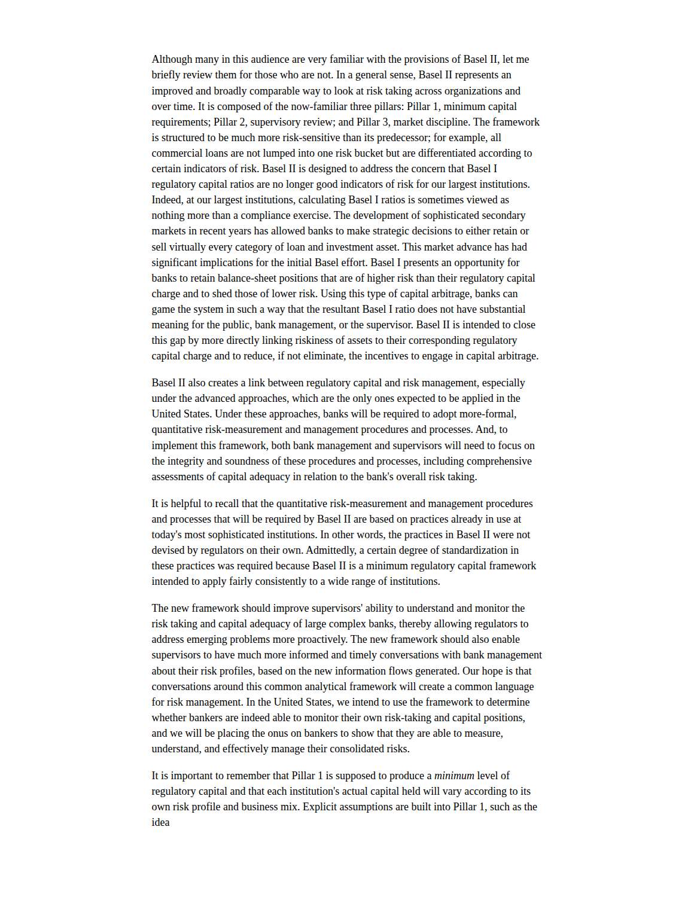Although many in this audience are very familiar with the provisions of Basel II, let me briefly review them for those who are not. In a general sense, Basel II represents an improved and broadly comparable way to look at risk taking across organizations and over time. It is composed of the now-familiar three pillars: Pillar 1, minimum capital requirements; Pillar 2, supervisory review; and Pillar 3, market discipline. The framework is structured to be much more risk-sensitive than its predecessor; for example, all commercial loans are not lumped into one risk bucket but are differentiated according to certain indicators of risk. Basel II is designed to address the concern that Basel I regulatory capital ratios are no longer good indicators of risk for our largest institutions. Indeed, at our largest institutions, calculating Basel I ratios is sometimes viewed as nothing more than a compliance exercise. The development of sophisticated secondary markets in recent years has allowed banks to make strategic decisions to either retain or sell virtually every category of loan and investment asset. This market advance has had significant implications for the initial Basel effort. Basel I presents an opportunity for banks to retain balance-sheet positions that are of higher risk than their regulatory capital charge and to shed those of lower risk. Using this type of capital arbitrage, banks can game the system in such a way that the resultant Basel I ratio does not have substantial meaning for the public, bank management, or the supervisor. Basel II is intended to close this gap by more directly linking riskiness of assets to their corresponding regulatory capital charge and to reduce, if not eliminate, the incentives to engage in capital arbitrage.
Basel II also creates a link between regulatory capital and risk management, especially under the advanced approaches, which are the only ones expected to be applied in the United States. Under these approaches, banks will be required to adopt more-formal, quantitative risk-measurement and management procedures and processes. And, to implement this framework, both bank management and supervisors will need to focus on the integrity and soundness of these procedures and processes, including comprehensive assessments of capital adequacy in relation to the bank's overall risk taking.
It is helpful to recall that the quantitative risk-measurement and management procedures and processes that will be required by Basel II are based on practices already in use at today's most sophisticated institutions. In other words, the practices in Basel II were not devised by regulators on their own. Admittedly, a certain degree of standardization in these practices was required because Basel II is a minimum regulatory capital framework intended to apply fairly consistently to a wide range of institutions.
The new framework should improve supervisors' ability to understand and monitor the risk taking and capital adequacy of large complex banks, thereby allowing regulators to address emerging problems more proactively. The new framework should also enable supervisors to have much more informed and timely conversations with bank management about their risk profiles, based on the new information flows generated. Our hope is that conversations around this common analytical framework will create a common language for risk management. In the United States, we intend to use the framework to determine whether bankers are indeed able to monitor their own risk-taking and capital positions, and we will be placing the onus on bankers to show that they are able to measure, understand, and effectively manage their consolidated risks.
It is important to remember that Pillar 1 is supposed to produce a minimum level of regulatory capital and that each institution's actual capital held will vary according to its own risk profile and business mix. Explicit assumptions are built into Pillar 1, such as the idea